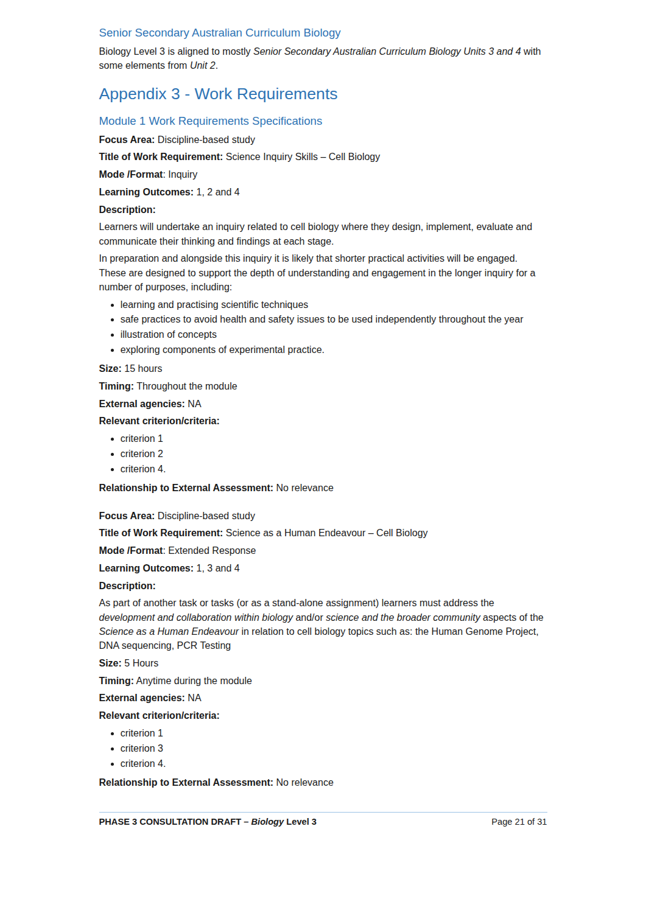Senior Secondary Australian Curriculum Biology
Biology Level 3 is aligned to mostly Senior Secondary Australian Curriculum Biology Units 3 and 4 with some elements from Unit 2.
Appendix 3 - Work Requirements
Module 1 Work Requirements Specifications
Focus Area: Discipline-based study
Title of Work Requirement: Science Inquiry Skills – Cell Biology
Mode /Format: Inquiry
Learning Outcomes: 1, 2 and 4
Description:
Learners will undertake an inquiry related to cell biology where they design, implement, evaluate and communicate their thinking and findings at each stage.
In preparation and alongside this inquiry it is likely that shorter practical activities will be engaged. These are designed to support the depth of understanding and engagement in the longer inquiry for a number of purposes, including:
learning and practising scientific techniques
safe practices to avoid health and safety issues to be used independently throughout the year
illustration of concepts
exploring components of experimental practice.
Size: 15 hours
Timing: Throughout the module
External agencies: NA
Relevant criterion/criteria:
criterion 1
criterion 2
criterion 4.
Relationship to External Assessment: No relevance
Focus Area: Discipline-based study
Title of Work Requirement: Science as a Human Endeavour – Cell Biology
Mode /Format: Extended Response
Learning Outcomes: 1, 3 and 4
Description:
As part of another task or tasks (or as a stand-alone assignment) learners must address the development and collaboration within biology and/or science and the broader community aspects of the Science as a Human Endeavour in relation to cell biology topics such as: the Human Genome Project, DNA sequencing, PCR Testing
Size: 5 Hours
Timing: Anytime during the module
External agencies: NA
Relevant criterion/criteria:
criterion 1
criterion 3
criterion 4.
Relationship to External Assessment: No relevance
PHASE 3 CONSULTATION DRAFT – Biology Level 3 Page 21 of 31